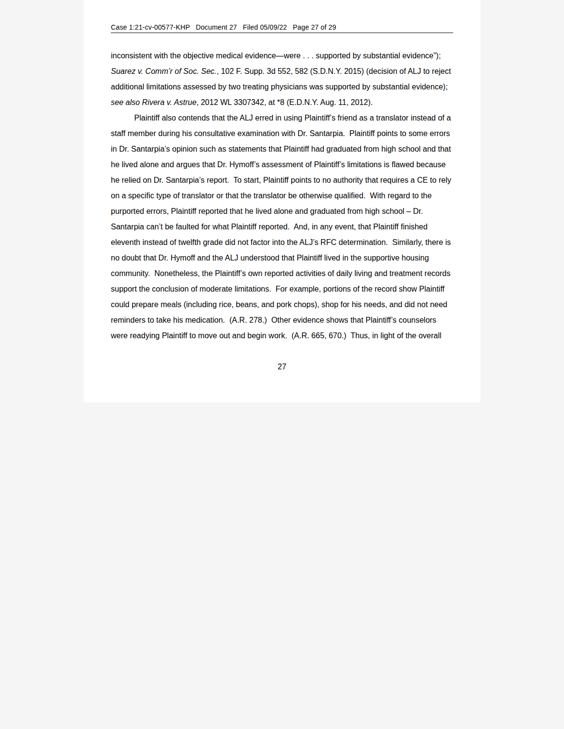Case 1:21-cv-00577-KHP Document 27 Filed 05/09/22 Page 27 of 29
inconsistent with the objective medical evidence—were . . . supported by substantial evidence”); Suarez v. Comm’r of Soc. Sec., 102 F. Supp. 3d 552, 582 (S.D.N.Y. 2015) (decision of ALJ to reject additional limitations assessed by two treating physicians was supported by substantial evidence); see also Rivera v. Astrue, 2012 WL 3307342, at *8 (E.D.N.Y. Aug. 11, 2012).
Plaintiff also contends that the ALJ erred in using Plaintiff’s friend as a translator instead of a staff member during his consultative examination with Dr. Santarpia. Plaintiff points to some errors in Dr. Santarpia’s opinion such as statements that Plaintiff had graduated from high school and that he lived alone and argues that Dr. Hymoff’s assessment of Plaintiff’s limitations is flawed because he relied on Dr. Santarpia’s report. To start, Plaintiff points to no authority that requires a CE to rely on a specific type of translator or that the translator be otherwise qualified. With regard to the purported errors, Plaintiff reported that he lived alone and graduated from high school – Dr. Santarpia can’t be faulted for what Plaintiff reported. And, in any event, that Plaintiff finished eleventh instead of twelfth grade did not factor into the ALJ’s RFC determination. Similarly, there is no doubt that Dr. Hymoff and the ALJ understood that Plaintiff lived in the supportive housing community. Nonetheless, the Plaintiff’s own reported activities of daily living and treatment records support the conclusion of moderate limitations. For example, portions of the record show Plaintiff could prepare meals (including rice, beans, and pork chops), shop for his needs, and did not need reminders to take his medication. (A.R. 278.) Other evidence shows that Plaintiff’s counselors were readying Plaintiff to move out and begin work. (A.R. 665, 670.) Thus, in light of the overall
27